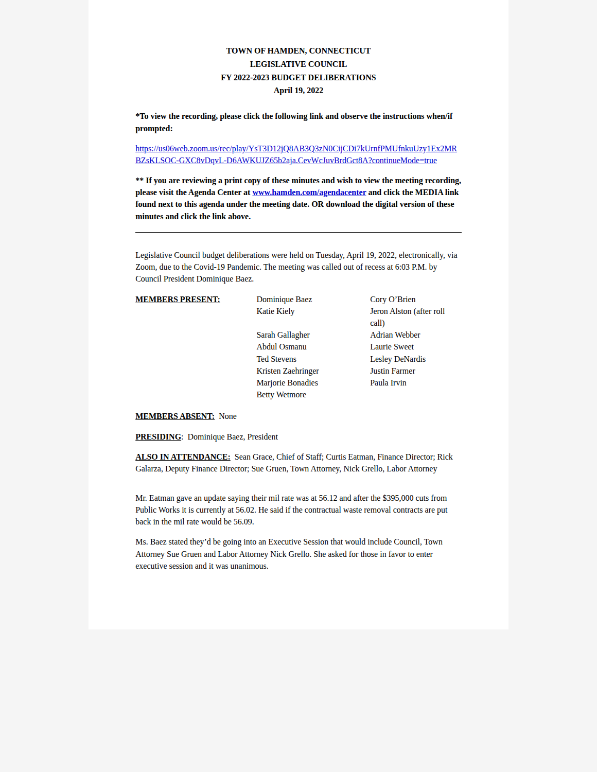TOWN OF HAMDEN, CONNECTICUT
LEGISLATIVE COUNCIL
FY 2022-2023 BUDGET DELIBERATIONS
April 19, 2022
*To view the recording, please click the following link and observe the instructions when/if prompted:
https://us06web.zoom.us/rec/play/YsT3D12jQ8AB3Q3zN0CijCDi7kUrnfPMUfnkuUzy1Ex2MRBZsKLSOC-GXC8vDqvL-D6AWKUJZ65b2aja.CevWcJuvBrdGct8A?continueMode=true
** If you are reviewing a print copy of these minutes and wish to view the meeting recording, please visit the Agenda Center at www.hamden.com/agendacenter and click the MEDIA link found next to this agenda under the meeting date. OR download the digital version of these minutes and click the link above.
Legislative Council budget deliberations were held on Tuesday, April 19, 2022, electronically, via Zoom, due to the Covid-19 Pandemic. The meeting was called out of recess at 6:03 P.M. by Council President Dominique Baez.
| MEMBERS PRESENT: | Dominique Baez | Cory O’Brien |
| | Katie Kiely | Jeron Alston (after roll call) |
| | Sarah Gallagher | Adrian Webber |
| | Abdul Osmanu | Laurie Sweet |
| | Ted Stevens | Lesley DeNardis |
| | Kristen Zaehringer | Justin Farmer |
| | Marjorie Bonadies | Paula Irvin |
| | Betty Wetmore | |
MEMBERS ABSENT: None
PRESIDING: Dominique Baez, President
ALSO IN ATTENDANCE: Sean Grace, Chief of Staff; Curtis Eatman, Finance Director; Rick Galarza, Deputy Finance Director; Sue Gruen, Town Attorney, Nick Grello, Labor Attorney
Mr. Eatman gave an update saying their mil rate was at 56.12 and after the $395,000 cuts from Public Works it is currently at 56.02. He said if the contractual waste removal contracts are put back in the mil rate would be 56.09.
Ms. Baez stated they’d be going into an Executive Session that would include Council, Town Attorney Sue Gruen and Labor Attorney Nick Grello. She asked for those in favor to enter executive session and it was unanimous.